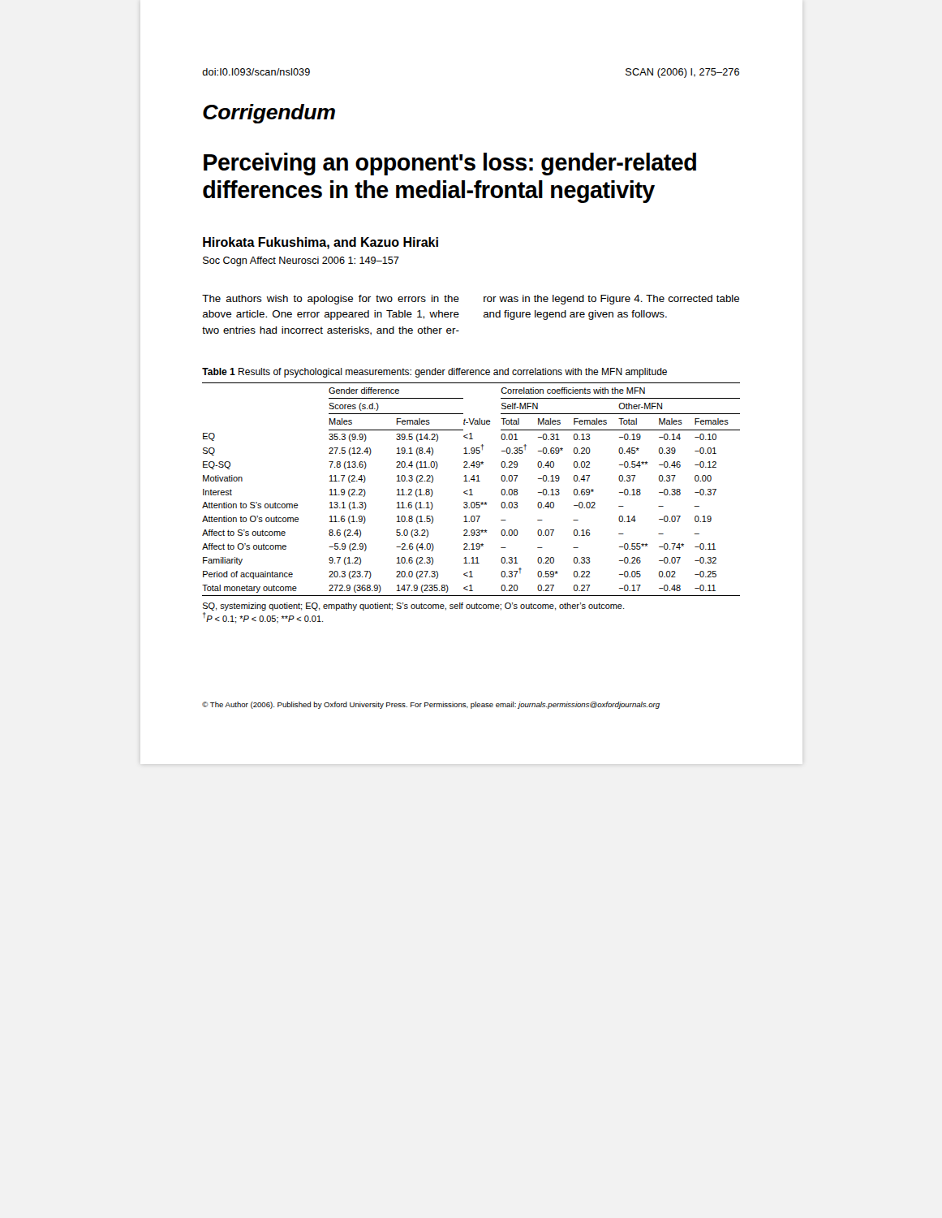doi:I0.I093/scan/nsl039 SCAN (2006) I, 275–276
Corrigendum
Perceiving an opponent's loss: gender-related
differences in the medial-frontal negativity
Hirokata Fukushima, and Kazuo Hiraki
Soc Cogn Affect Neurosci 2006 1: 149–157
The authors wish to apologise for two errors in the above article. One error appeared in Table 1, where two entries had incorrect asterisks, and the other error was in the legend to Figure 4. The corrected table and figure legend are given as follows.
Table 1 Results of psychological measurements: gender difference and correlations with the MFN amplitude
| | Gender difference | t -Value | Correlation coefficients with the MFN |
| --- | --- | --- | --- |
| Scores (s.d.) | Self-MFN | Other-MFN |
| Males | Females | Total | Males | Females | Total | Males | Females |
| EQ | 35.3 (9.9) | 39.5 (14.2) | <1 | 0.01 | −0.31 | 0.13 | −0.19 | −0.14 | −0.10 |
| SQ | 27.5 (12.4) | 19.1 (8.4) | 1.95 † | −0.35 † | −0.69* | 0.20 | 0.45* | 0.39 | −0.01 |
| EQ-SQ | 7.8 (13.6) | 20.4 (11.0) | 2.49* | 0.29 | 0.40 | 0.02 | −0.54** | −0.46 | −0.12 |
| Motivation | 11.7 (2.4) | 10.3 (2.2) | 1.41 | 0.07 | −0.19 | 0.47 | 0.37 | 0.37 | 0.00 |
| Interest | 11.9 (2.2) | 11.2 (1.8) | <1 | 0.08 | −0.13 | 0.69* | −0.18 | −0.38 | −0.37 |
| Attention to S’s outcome | 13.1 (1.3) | 11.6 (1.1) | 3.05** | 0.03 | 0.40 | −0.02 | – | – | – |
| Attention to O’s outcome | 11.6 (1.9) | 10.8 (1.5) | 1.07 | – | – | – | 0.14 | −0.07 | 0.19 |
| Affect to S’s outcome | 8.6 (2.4) | 5.0 (3.2) | 2.93** | 0.00 | 0.07 | 0.16 | – | – | – |
| Affect to O’s outcome | −5.9 (2.9) | −2.6 (4.0) | 2.19* | – | – | – | −0.55** | −0.74* | −0.11 |
| Familiarity | 9.7 (1.2) | 10.6 (2.3) | 1.11 | 0.31 | 0.20 | 0.33 | −0.26 | −0.07 | −0.32 |
| Period of acquaintance | 20.3 (23.7) | 20.0 (27.3) | <1 | 0.37 † | 0.59* | 0.22 | −0.05 | 0.02 | −0.25 |
| Total monetary outcome | 272.9 (368.9) | 147.9 (235.8) | <1 | 0.20 | 0.27 | 0.27 | −0.17 | −0.48 | −0.11 |
SQ, systemizing quotient; EQ, empathy quotient; S’s outcome, self outcome; O’s outcome, other’s outcome.
†P < 0.1; *P < 0.05; **P < 0.01.
© The Author (2006). Published by Oxford University Press. For Permissions, please email: journals.permissions@oxfordjournals.org